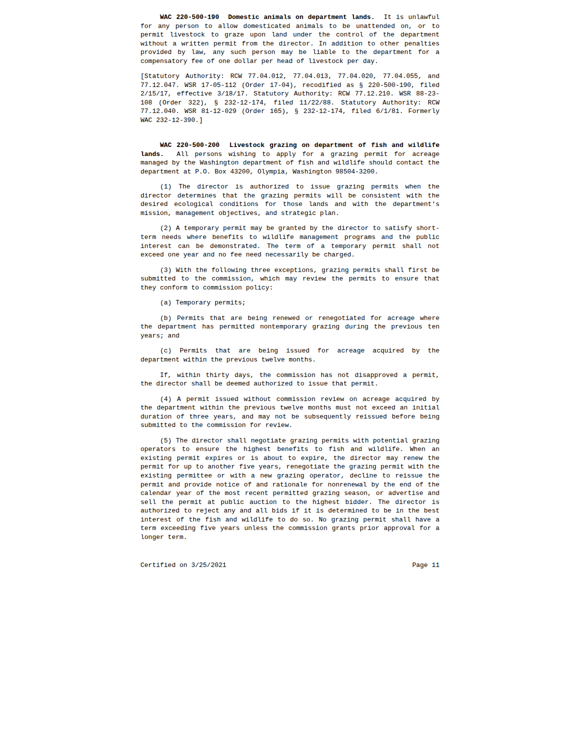WAC 220-500-190 Domestic animals on department lands. It is unlawful for any person to allow domesticated animals to be unattended on, or to permit livestock to graze upon land under the control of the department without a written permit from the director. In addition to other penalties provided by law, any such person may be liable to the department for a compensatory fee of one dollar per head of livestock per day.
[Statutory Authority: RCW 77.04.012, 77.04.013, 77.04.020, 77.04.055, and 77.12.047. WSR 17-05-112 (Order 17-04), recodified as § 220-500-190, filed 2/15/17, effective 3/18/17. Statutory Authority: RCW 77.12.210. WSR 88-23-108 (Order 322), § 232-12-174, filed 11/22/88. Statutory Authority: RCW 77.12.040. WSR 81-12-029 (Order 165), § 232-12-174, filed 6/1/81. Formerly WAC 232-12-390.]
WAC 220-500-200 Livestock grazing on department of fish and wildlife lands. All persons wishing to apply for a grazing permit for acreage managed by the Washington department of fish and wildlife should contact the department at P.O. Box 43200, Olympia, Washington 98504-3200.
(1) The director is authorized to issue grazing permits when the director determines that the grazing permits will be consistent with the desired ecological conditions for those lands and with the department's mission, management objectives, and strategic plan.
(2) A temporary permit may be granted by the director to satisfy short-term needs where benefits to wildlife management programs and the public interest can be demonstrated. The term of a temporary permit shall not exceed one year and no fee need necessarily be charged.
(3) With the following three exceptions, grazing permits shall first be submitted to the commission, which may review the permits to ensure that they conform to commission policy:
(a) Temporary permits;
(b) Permits that are being renewed or renegotiated for acreage where the department has permitted nontemporary grazing during the previous ten years; and
(c) Permits that are being issued for acreage acquired by the department within the previous twelve months.
If, within thirty days, the commission has not disapproved a permit, the director shall be deemed authorized to issue that permit.
(4) A permit issued without commission review on acreage acquired by the department within the previous twelve months must not exceed an initial duration of three years, and may not be subsequently reissued before being submitted to the commission for review.
(5) The director shall negotiate grazing permits with potential grazing operators to ensure the highest benefits to fish and wildlife. When an existing permit expires or is about to expire, the director may renew the permit for up to another five years, renegotiate the grazing permit with the existing permittee or with a new grazing operator, decline to reissue the permit and provide notice of and rationale for nonrenewal by the end of the calendar year of the most recent permitted grazing season, or advertise and sell the permit at public auction to the highest bidder. The director is authorized to reject any and all bids if it is determined to be in the best interest of the fish and wildlife to do so. No grazing permit shall have a term exceeding five years unless the commission grants prior approval for a longer term.
Certified on 3/25/2021 Page 11